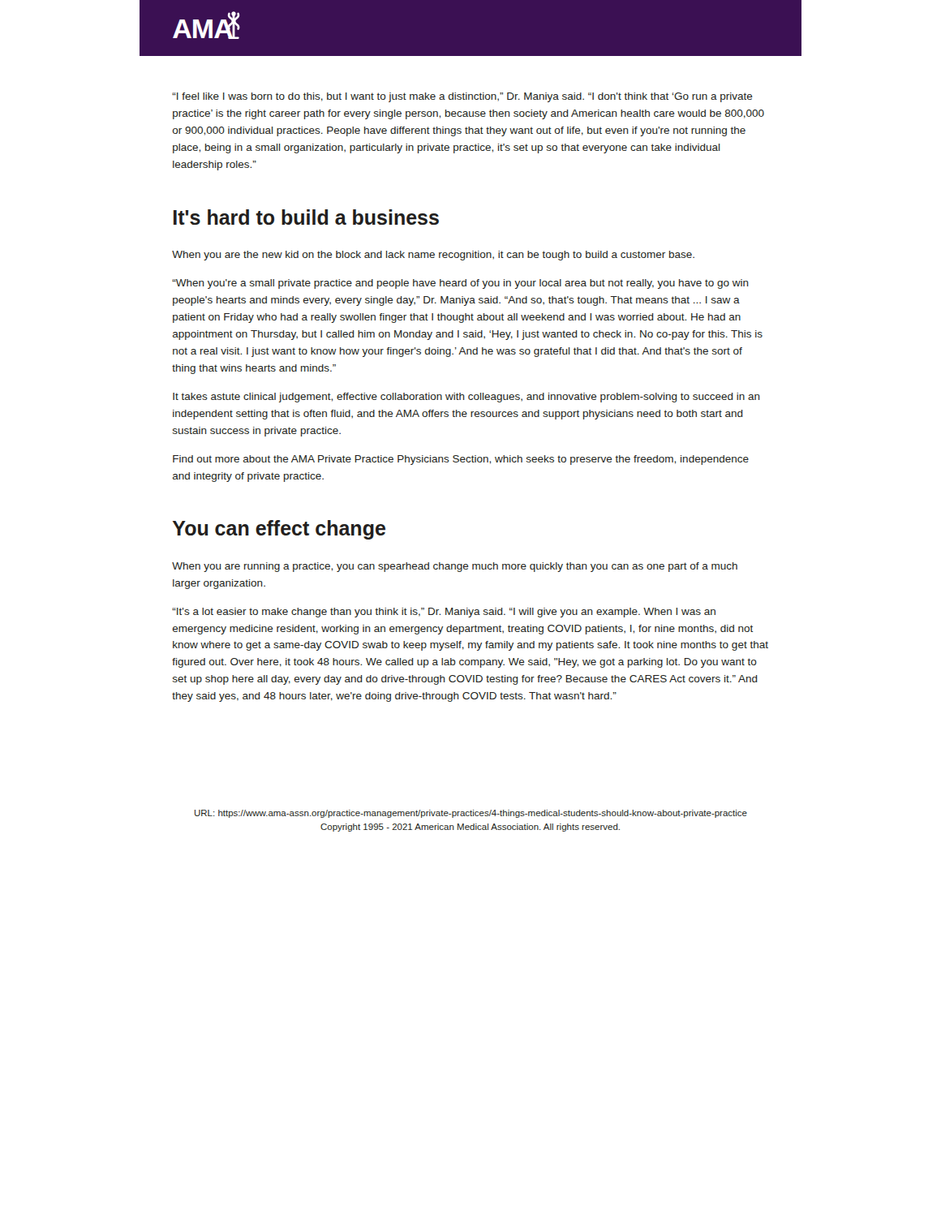AMA
“I feel like I was born to do this, but I want to just make a distinction,” Dr. Maniya said. “I don't think that ‘Go run a private practice’ is the right career path for every single person, because then society and American health care would be 800,000 or 900,000 individual practices. People have different things that they want out of life, but even if you're not running the place, being in a small organization, particularly in private practice, it's set up so that everyone can take individual leadership roles.”
It's hard to build a business
When you are the new kid on the block and lack name recognition, it can be tough to build a customer base.
“When you're a small private practice and people have heard of you in your local area but not really, you have to go win people's hearts and minds every, every single day,” Dr. Maniya said. “And so, that's tough. That means that ... I saw a patient on Friday who had a really swollen finger that I thought about all weekend and I was worried about. He had an appointment on Thursday, but I called him on Monday and I said, ‘Hey, I just wanted to check in. No co-pay for this. This is not a real visit. I just want to know how your finger's doing.’ And he was so grateful that I did that. And that's the sort of thing that wins hearts and minds.”
It takes astute clinical judgement, effective collaboration with colleagues, and innovative problem-solving to succeed in an independent setting that is often fluid, and the AMA offers the resources and support physicians need to both start and sustain success in private practice.
Find out more about the AMA Private Practice Physicians Section, which seeks to preserve the freedom, independence and integrity of private practice.
You can effect change
When you are running a practice, you can spearhead change much more quickly than you can as one part of a much larger organization.
“It's a lot easier to make change than you think it is,” Dr. Maniya said. “I will give you an example. When I was an emergency medicine resident, working in an emergency department, treating COVID patients, I, for nine months, did not know where to get a same-day COVID swab to keep myself, my family and my patients safe. It took nine months to get that figured out. Over here, it took 48 hours. We called up a lab company. We said, "Hey, we got a parking lot. Do you want to set up shop here all day, every day and do drive-through COVID testing for free? Because the CARES Act covers it.” And they said yes, and 48 hours later, we're doing drive-through COVID tests. That wasn't hard.”
URL: https://www.ama-assn.org/practice-management/private-practices/4-things-medical-students-should-know-about-private-practice
Copyright 1995 - 2021 American Medical Association. All rights reserved.